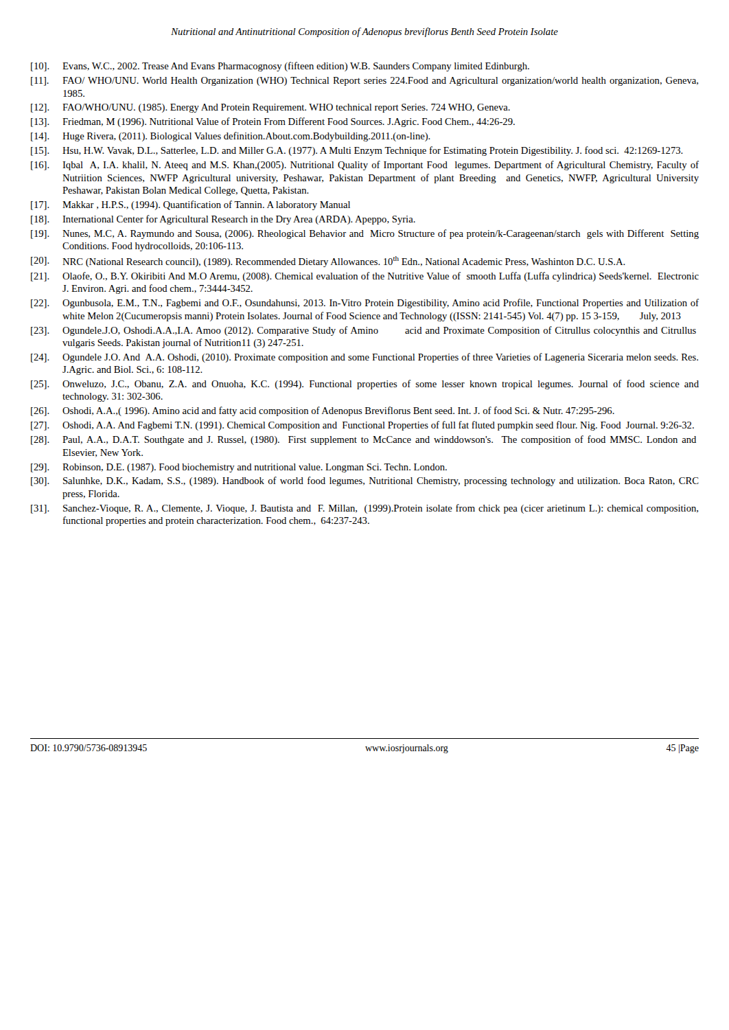Nutritional and Antinutritional Composition of Adenopus breviflorus Benth Seed Protein Isolate
[10]. Evans, W.C., 2002. Trease And Evans Pharmacognosy (fifteen edition) W.B. Saunders Company limited Edinburgh.
[11]. FAO/ WHO/UNU. World Health Organization (WHO) Technical Report series 224.Food and Agricultural organization/world health organization, Geneva, 1985.
[12]. FAO/WHO/UNU. (1985). Energy And Protein Requirement. WHO technical report Series. 724 WHO, Geneva.
[13]. Friedman, M (1996). Nutritional Value of Protein From Different Food Sources. J.Agric. Food Chem., 44:26-29.
[14]. Huge Rivera, (2011). Biological Values definition.About.com.Bodybuilding.2011.(on-line).
[15]. Hsu, H.W. Vavak, D.L., Satterlee, L.D. and Miller G.A. (1977). A Multi Enzym Technique for Estimating Protein Digestibility. J. food sci. 42:1269-1273.
[16]. Iqbal A, I.A. khalil, N. Ateeq and M.S. Khan,(2005). Nutritional Quality of Important Food legumes. Department of Agricultural Chemistry, Faculty of Nutriition Sciences, NWFP Agricultural university, Peshawar, Pakistan Department of plant Breeding and Genetics, NWFP, Agricultural University Peshawar, Pakistan Bolan Medical College, Quetta, Pakistan.
[17]. Makkar , H.P.S., (1994). Quantification of Tannin. A laboratory Manual
[18]. International Center for Agricultural Research in the Dry Area (ARDA). Apeppo, Syria.
[19]. Nunes, M.C, A. Raymundo and Sousa, (2006). Rheological Behavior and Micro Structure of pea protein/k-Carageenan/starch gels with Different Setting Conditions. Food hydrocolloids, 20:106-113.
[20]. NRC (National Research council), (1989). Recommended Dietary Allowances. 10th Edn., National Academic Press, Washinton D.C. U.S.A.
[21]. Olaofe, O., B.Y. Okiribiti And M.O Aremu, (2008). Chemical evaluation of the Nutritive Value of smooth Luffa (Luffa cylindrica) Seeds'kernel. Electronic J. Environ. Agri. and food chem., 7:3444-3452.
[22]. Ogunbusola, E.M., T.N., Fagbemi and O.F., Osundahunsi, 2013. In-Vitro Protein Digestibility, Amino acid Profile, Functional Properties and Utilization of white Melon 2(Cucumeropsis manni) Protein Isolates. Journal of Food Science and Technology ((ISSN: 2141-545) Vol. 4(7) pp. 15 3-159, July, 2013
[23]. Ogundele.J.O, Oshodi.A.A.,I.A. Amoo (2012). Comparative Study of Amino acid and Proximate Composition of Citrullus colocynthis and Citrullus vulgaris Seeds. Pakistan journal of Nutrition11 (3) 247-251.
[24]. Ogundele J.O. And A.A. Oshodi, (2010). Proximate composition and some Functional Properties of three Varieties of Lageneria Siceraria melon seeds. Res. J.Agric. and Biol. Sci., 6: 108-112.
[25]. Onweluzo, J.C., Obanu, Z.A. and Onuoha, K.C. (1994). Functional properties of some lesser known tropical legumes. Journal of food science and technology. 31: 302-306.
[26]. Oshodi, A.A.,( 1996). Amino acid and fatty acid composition of Adenopus Breviflorus Bent seed. Int. J. of food Sci. & Nutr. 47:295-296.
[27]. Oshodi, A.A. And Fagbemi T.N. (1991). Chemical Composition and Functional Properties of full fat fluted pumpkin seed flour. Nig. Food Journal. 9:26-32.
[28]. Paul, A.A., D.A.T. Southgate and J. Russel, (1980). First supplement to McCance and winddowson's. The composition of food MMSC. London and Elsevier, New York.
[29]. Robinson, D.E. (1987). Food biochemistry and nutritional value. Longman Sci. Techn. London.
[30]. Salunhke, D.K., Kadam, S.S., (1989). Handbook of world food legumes, Nutritional Chemistry, processing technology and utilization. Boca Raton, CRC press, Florida.
[31]. Sanchez-Vioque, R. A., Clemente, J. Vioque, J. Bautista and F. Millan, (1999).Protein isolate from chick pea (cicer arietinum L.): chemical composition, functional properties and protein characterization. Food chem., 64:237-243.
DOI: 10.9790/5736-08913945 www.iosrjournals.org 45 |Page